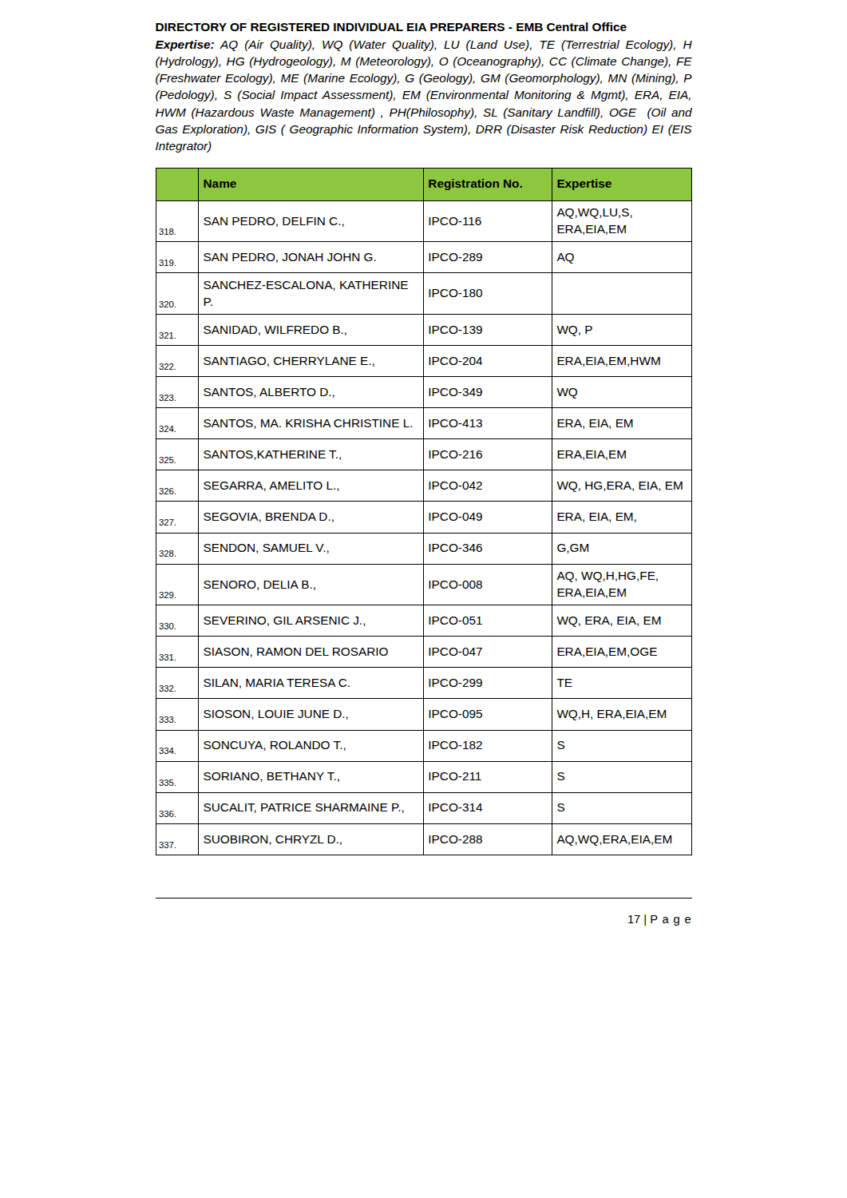DIRECTORY OF REGISTERED INDIVIDUAL EIA PREPARERS - EMB Central Office
Expertise: AQ (Air Quality), WQ (Water Quality), LU (Land Use), TE (Terrestrial Ecology), H (Hydrology), HG (Hydrogeology), M (Meteorology), O (Oceanography), CC (Climate Change), FE (Freshwater Ecology), ME (Marine Ecology), G (Geology), GM (Geomorphology), MN (Mining), P (Pedology), S (Social Impact Assessment), EM (Environmental Monitoring & Mgmt), ERA, EIA, HWM (Hazardous Waste Management) , PH(Philosophy), SL (Sanitary Landfill), OGE (Oil and Gas Exploration), GIS ( Geographic Information System), DRR (Disaster Risk Reduction) EI (EIS Integrator)
| | Name | Registration No. | Expertise |
| --- | --- | --- | --- |
| 318. | SAN PEDRO, DELFIN C., | IPCO-116 | AQ,WQ,LU,S, ERA,EIA,EM |
| 319. | SAN PEDRO, JONAH JOHN G. | IPCO-289 | AQ |
| 320. | SANCHEZ-ESCALONA, KATHERINE P. | IPCO-180 | |
| 321. | SANIDAD, WILFREDO B., | IPCO-139 | WQ, P |
| 322. | SANTIAGO, CHERRYLANE E., | IPCO-204 | ERA,EIA,EM,HWM |
| 323. | SANTOS, ALBERTO D., | IPCO-349 | WQ |
| 324. | SANTOS, MA. KRISHA CHRISTINE L. | IPCO-413 | ERA, EIA, EM |
| 325. | SANTOS,KATHERINE T., | IPCO-216 | ERA,EIA,EM |
| 326. | SEGARRA, AMELITO L., | IPCO-042 | WQ, HG,ERA, EIA, EM |
| 327. | SEGOVIA, BRENDA D., | IPCO-049 | ERA, EIA, EM, |
| 328. | SENDON, SAMUEL V., | IPCO-346 | G,GM |
| 329. | SENORO, DELIA B., | IPCO-008 | AQ, WQ,H,HG,FE, ERA,EIA,EM |
| 330. | SEVERINO, GIL ARSENIC J., | IPCO-051 | WQ, ERA, EIA, EM |
| 331. | SIASON, RAMON DEL ROSARIO | IPCO-047 | ERA,EIA,EM,OGE |
| 332. | SILAN, MARIA TERESA C. | IPCO-299 | TE |
| 333. | SIOSON, LOUIE JUNE D., | IPCO-095 | WQ,H, ERA,EIA,EM |
| 334. | SONCUYA, ROLANDO T., | IPCO-182 | S |
| 335. | SORIANO, BETHANY T., | IPCO-211 | S |
| 336. | SUCALIT, PATRICE SHARMAINE P., | IPCO-314 | S |
| 337. | SUOBIRON, CHRYZL D., | IPCO-288 | AQ,WQ,ERA,EIA,EM |
17 | P a g e